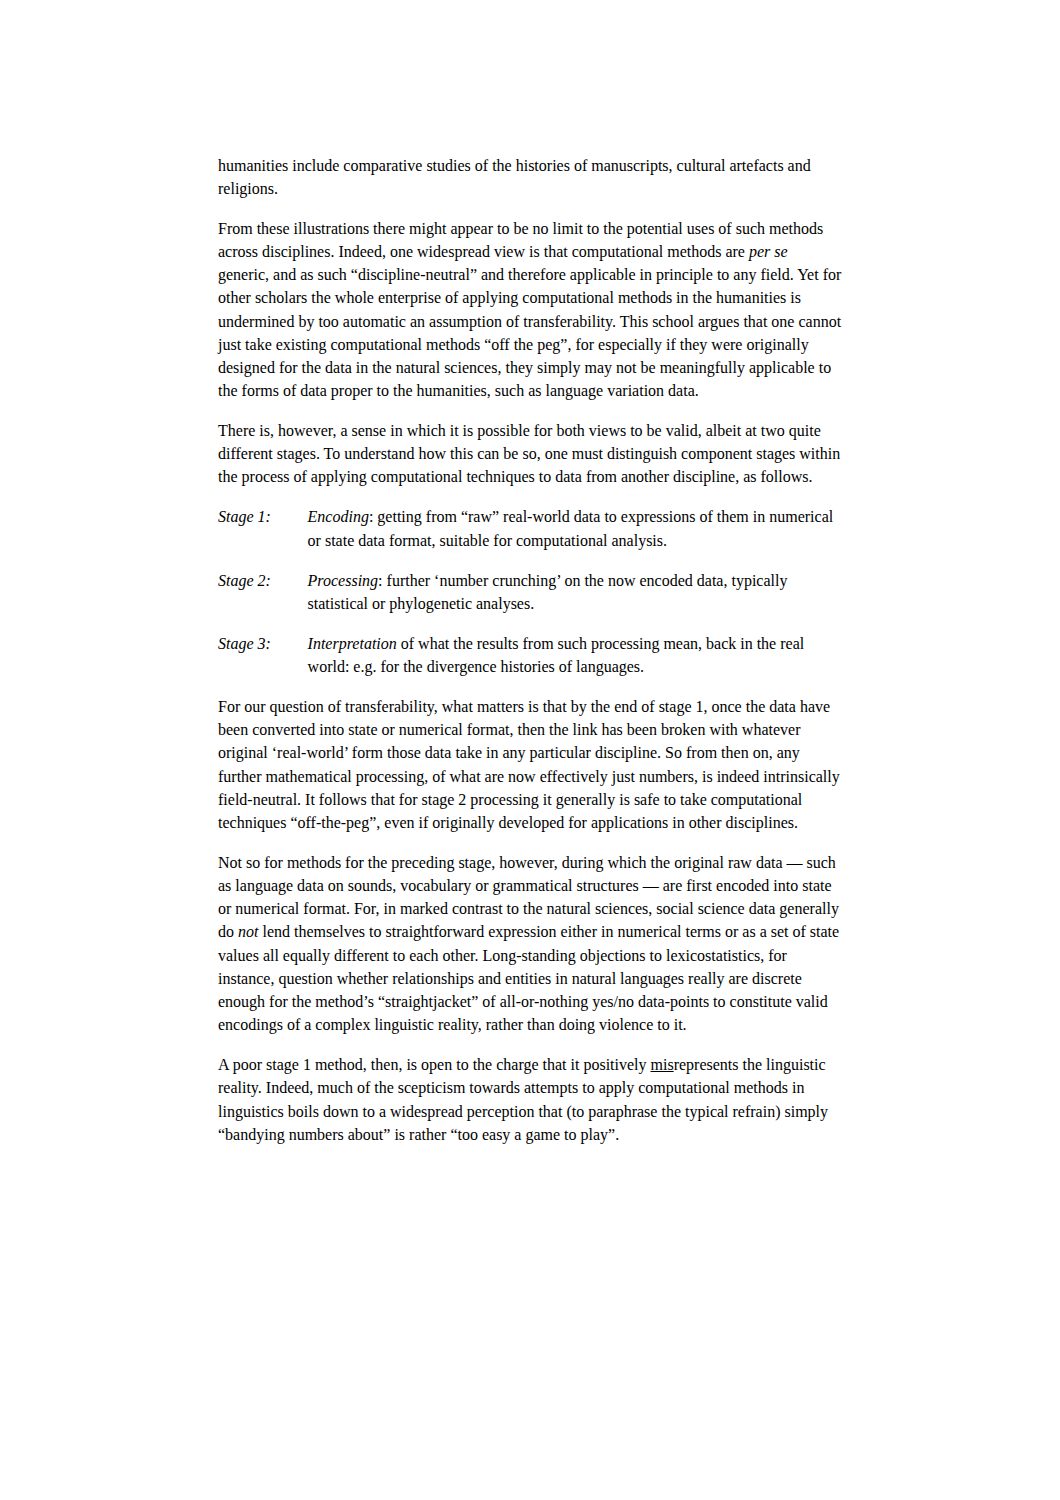humanities include comparative studies of the histories of manuscripts, cultural artefacts and religions.
From these illustrations there might appear to be no limit to the potential uses of such methods across disciplines. Indeed, one widespread view is that computational methods are per se generic, and as such “discipline-neutral” and therefore applicable in principle to any field. Yet for other scholars the whole enterprise of applying computational methods in the humanities is undermined by too automatic an assumption of transferability. This school argues that one cannot just take existing computational methods “off the peg”, for especially if they were originally designed for the data in the natural sciences, they simply may not be meaningfully applicable to the forms of data proper to the humanities, such as language variation data.
There is, however, a sense in which it is possible for both views to be valid, albeit at two quite different stages. To understand how this can be so, one must distinguish component stages within the process of applying computational techniques to data from another discipline, as follows.
Stage 1:
Encoding: getting from “raw” real-world data to expressions of them in numerical or state data format, suitable for computational analysis.
Stage 2:
Processing: further ‘number crunching’ on the now encoded data, typically statistical or phylogenetic analyses.
Stage 3:
Interpretation of what the results from such processing mean, back in the real world: e.g. for the divergence histories of languages.
For our question of transferability, what matters is that by the end of stage 1, once the data have been converted into state or numerical format, then the link has been broken with whatever original ‘real-world’ form those data take in any particular discipline. So from then on, any further mathematical processing, of what are now effectively just numbers, is indeed intrinsically field-neutral. It follows that for stage 2 processing it generally is safe to take computational techniques “off-the-peg”, even if originally developed for applications in other disciplines.
Not so for methods for the preceding stage, however, during which the original raw data — such as language data on sounds, vocabulary or grammatical structures — are first encoded into state or numerical format. For, in marked contrast to the natural sciences, social science data generally do not lend themselves to straightforward expression either in numerical terms or as a set of state values all equally different to each other. Long-standing objections to lexicostatistics, for instance, question whether relationships and entities in natural languages really are discrete enough for the method’s “straightjacket” of all-or-nothing yes/no data-points to constitute valid encodings of a complex linguistic reality, rather than doing violence to it.
A poor stage 1 method, then, is open to the charge that it positively misrepresents the linguistic reality. Indeed, much of the scepticism towards attempts to apply computational methods in linguistics boils down to a widespread perception that (to paraphrase the typical refrain) simply “bandying numbers about” is rather “too easy a game to play”.